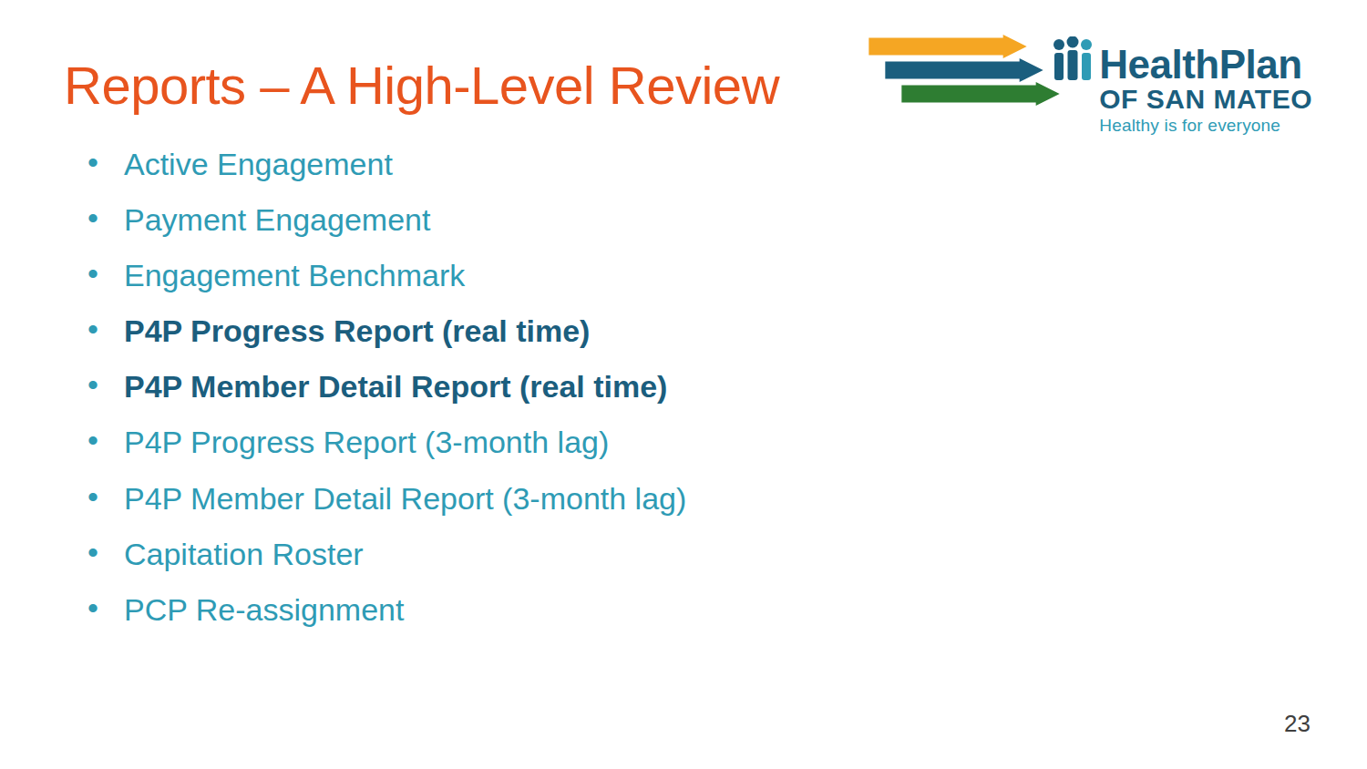HealthPlan
OF SAN MATEO
Healthy is for everyone
Reports – A High-Level Review
Active Engagement
Payment Engagement
Engagement Benchmark
P4P Progress Report (real time)
P4P Member Detail Report (real time)
P4P Progress Report (3-month lag)
P4P Member Detail Report (3-month lag)
Capitation Roster
PCP Re-assignment
23